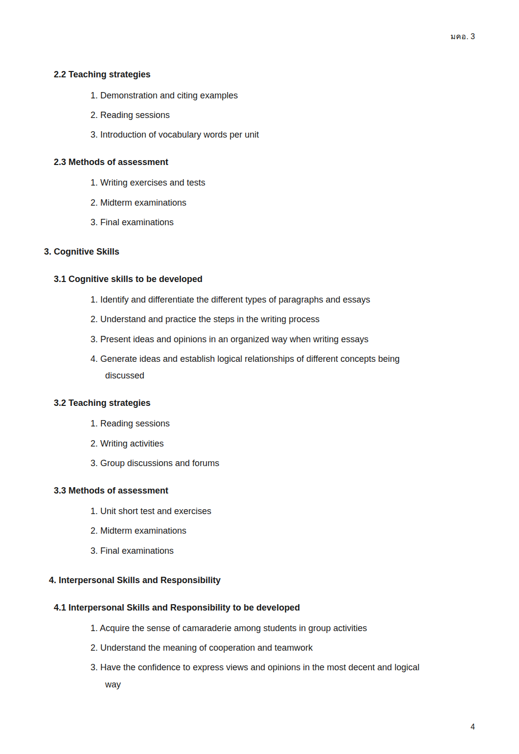มคอ. 3
2.2 Teaching strategies
1. Demonstration and citing examples
2. Reading sessions
3. Introduction of vocabulary words per unit
2.3 Methods of assessment
1. Writing exercises and tests
2. Midterm examinations
3. Final examinations
3. Cognitive Skills
3.1 Cognitive skills to be developed
1. Identify and differentiate the different types of paragraphs and essays
2. Understand and practice the steps in the writing process
3. Present ideas and opinions in an organized way when writing essays
4. Generate ideas and establish logical relationships of different concepts being discussed
3.2 Teaching strategies
1. Reading sessions
2. Writing activities
3. Group discussions and forums
3.3 Methods of assessment
1. Unit short test and exercises
2. Midterm examinations
3. Final examinations
4. Interpersonal Skills and Responsibility
4.1 Interpersonal Skills and Responsibility to be developed
1. Acquire the sense of camaraderie among students in group activities
2. Understand the meaning of cooperation and teamwork
3. Have the confidence to express views and opinions in the most decent and logical way
4